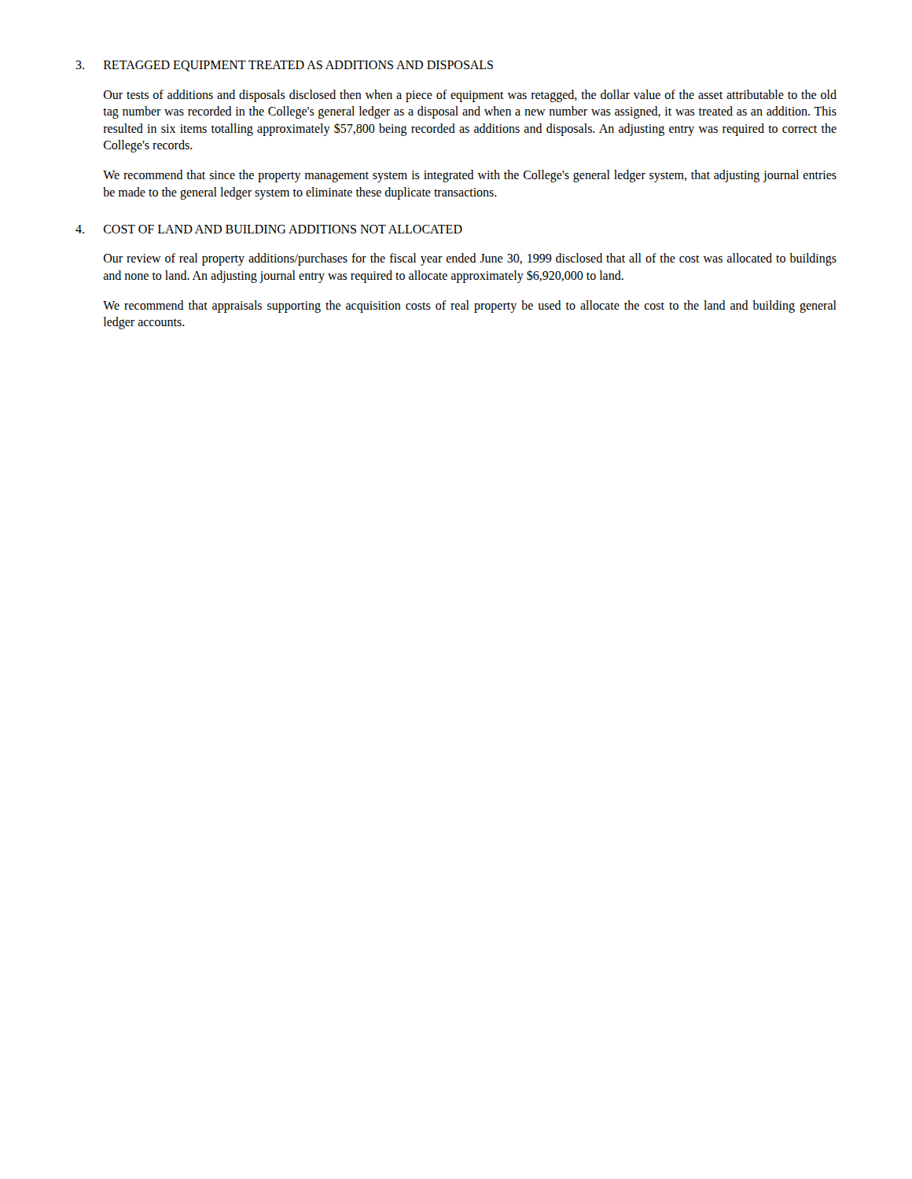3. RETAGGED EQUIPMENT TREATED AS ADDITIONS AND DISPOSALS
Our tests of additions and disposals disclosed then when a piece of equipment was retagged, the dollar value of the asset attributable to the old tag number was recorded in the College's general ledger as a disposal and when a new number was assigned, it was treated as an addition. This resulted in six items totalling approximately $57,800 being recorded as additions and disposals. An adjusting entry was required to correct the College's records.
We recommend that since the property management system is integrated with the College's general ledger system, that adjusting journal entries be made to the general ledger system to eliminate these duplicate transactions.
4. COST OF LAND AND BUILDING ADDITIONS NOT ALLOCATED
Our review of real property additions/purchases for the fiscal year ended June 30, 1999 disclosed that all of the cost was allocated to buildings and none to land. An adjusting journal entry was required to allocate approximately $6,920,000 to land.
We recommend that appraisals supporting the acquisition costs of real property be used to allocate the cost to the land and building general ledger accounts.